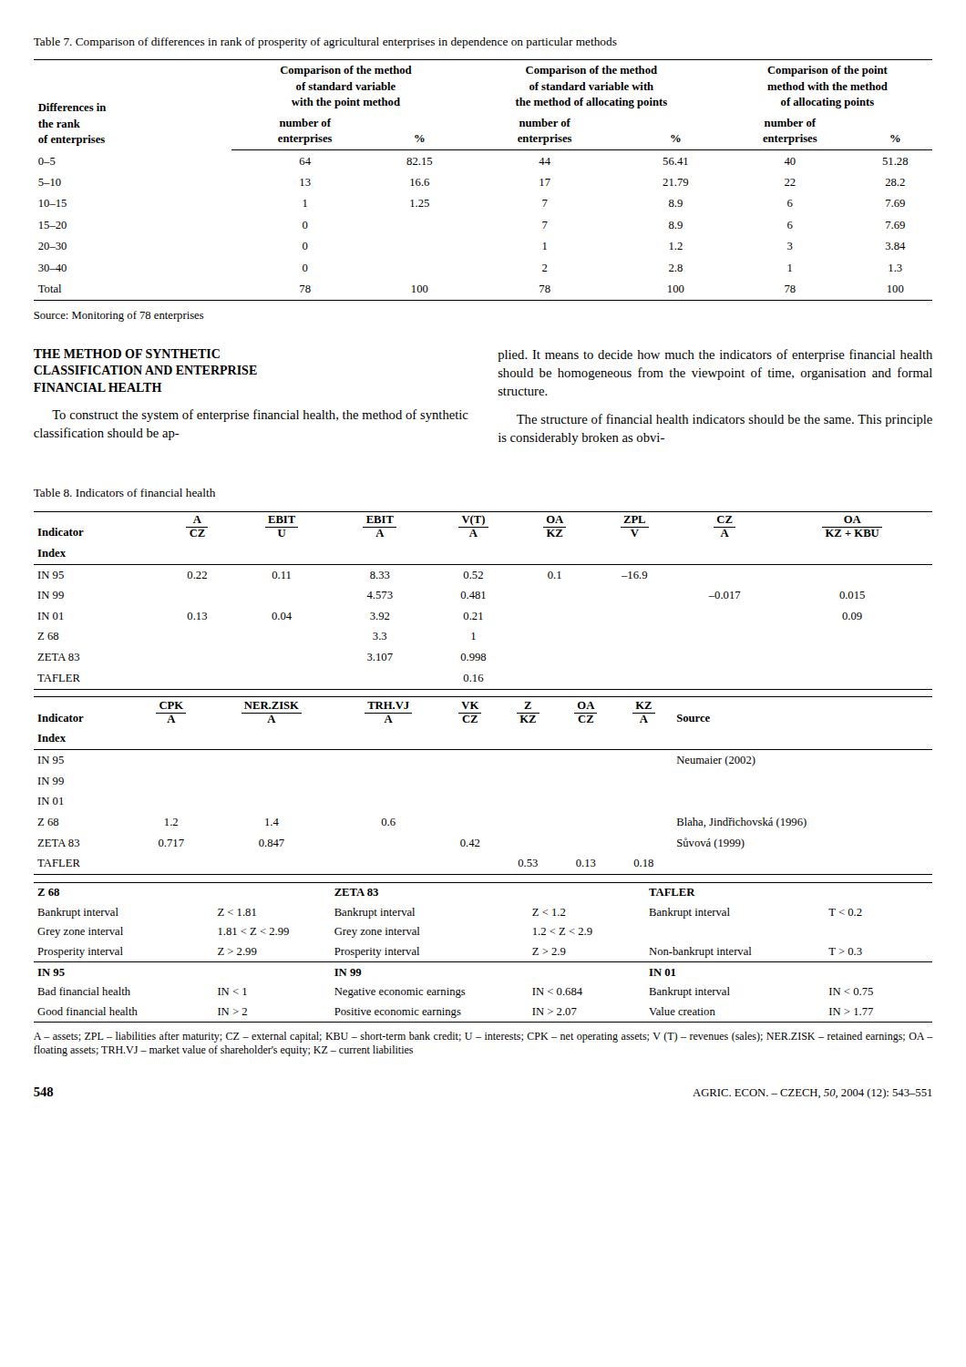Table 7. Comparison of differences in rank of prosperity of agricultural enterprises in dependence on particular methods
| Differences in the rank of enterprises | Comparison of the method of standard variable with the point method | Comparison of the method of standard variable with the method of allocating points | Comparison of the point method with the method of allocating points |
| --- | --- | --- | --- |
| number of enterprises | % | number of enterprises | % | number of enterprises | % |
| 0–5 | 64 | 82.15 | 44 | 56.41 | 40 | 51.28 |
| 5–10 | 13 | 16.6 | 17 | 21.79 | 22 | 28.2 |
| 10–15 | 1 | 1.25 | 7 | 8.9 | 6 | 7.69 |
| 15–20 | 0 | | 7 | 8.9 | 6 | 7.69 |
| 20–30 | 0 | | 1 | 1.2 | 3 | 3.84 |
| 30–40 | 0 | | 2 | 2.8 | 1 | 1.3 |
| Total | 78 | 100 | 78 | 100 | 78 | 100 |
Source: Monitoring of 78 enterprises
The method of synthetic
classification and enterprise
financial health
To construct the system of enterprise financial health, the method of synthetic classification should be ap-
plied. It means to decide how much the indicators of enterprise financial health should be homogeneous from the viewpoint of time, organisation and formal structure.
The structure of financial health indicators should be the same. This principle is considerably broken as obvi-
Table 8. Indicators of financial health
| Indicator | A CZ | EBIT U | EBIT A | V(T) A | OA KZ | ZPL V | CZ A | OA KZ + KBU |
| --- | --- | --- | --- | --- | --- | --- | --- | --- |
| Index | | | | | | | | |
| IN 95 | 0.22 | 0.11 | 8.33 | 0.52 | 0.1 | –16.9 | | |
| IN 99 | | | 4.573 | 0.481 | | | –0.017 | 0.015 |
| IN 01 | 0.13 | 0.04 | 3.92 | 0.21 | | | | 0.09 |
| Z 68 | | | 3.3 | 1 | | | | |
| ZETA 83 | | | 3.107 | 0.998 | | | | |
| TAFLER | | | | 0.16 | | | | |
| Indicator | CPK A | NER.ZISK A | TRH.VJ A | VK CZ | Z KZ | OA CZ | KZ A | Source |
| --- | --- | --- | --- | --- | --- | --- | --- | --- |
| Index | | | | | | | | |
| IN 95 | | | | | | | | Neumaier (2002) |
| IN 99 | | | | | | | | |
| IN 01 | | | | | | | | |
| Z 68 | 1.2 | 1.4 | 0.6 | | | | | Blaha, Jindřichovská (1996) |
| ZETA 83 | 0.717 | 0.847 | | 0.42 | | | | Sůvová (1999) |
| TAFLER | | | | | 0.53 | 0.13 | 0.18 | |
| Z 68 | | ZETA 83 | | TAFLER | |
| Bankrupt interval | Z < 1.81 | Bankrupt interval | Z < 1.2 | Bankrupt interval | T < 0.2 |
| Grey zone interval | 1.81 < Z < 2.99 | Grey zone interval | 1.2 < Z < 2.9 | | |
| Prosperity interval | Z > 2.99 | Prosperity interval | Z > 2.9 | Non-bankrupt interval | T > 0.3 |
| IN 95 | | IN 99 | | IN 01 | |
| Bad financial health | IN < 1 | Negative economic earnings | IN < 0.684 | Bankrupt interval | IN < 0.75 |
| Good financial health | IN > 2 | Positive economic earnings | IN > 2.07 | Value creation | IN > 1.77 |
A – assets; ZPL – liabilities after maturity; CZ – external capital; KBU – short-term bank credit; U – interests; CPK – net operating assets; V (T) – revenues (sales); NER.ZISK – retained earnings; OA – floating assets; TRH.VJ – market value of shareholder's equity; KZ – current liabilities
548 AGRIC. ECON. – CZECH, 50, 2004 (12): 543–551